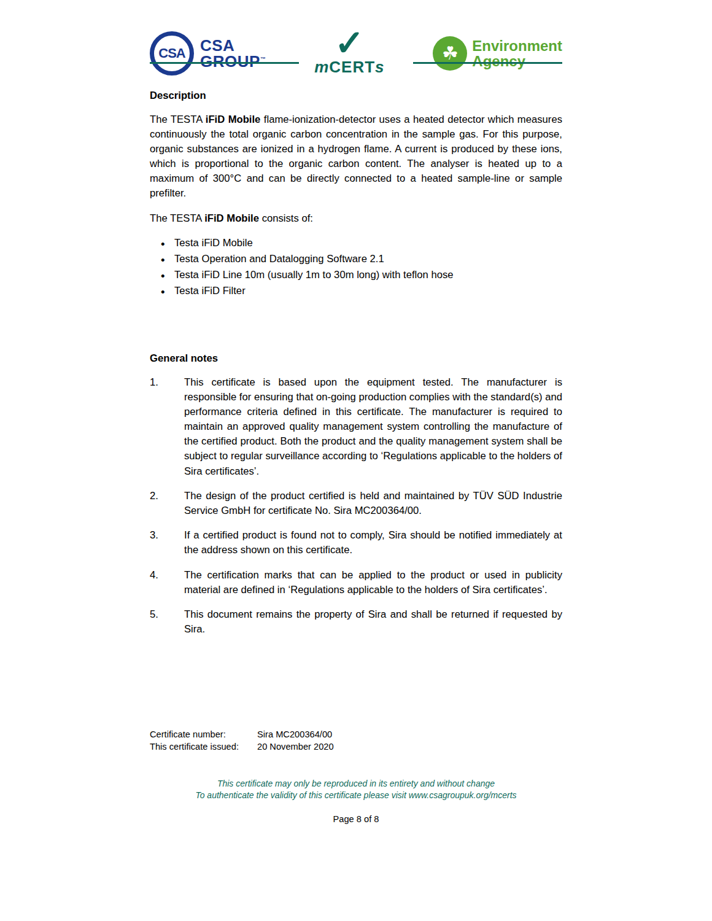CSA
CSA
GROUP™
✓
m CERTs
☘
Environment
Agency
Description
The TESTA iFiD Mobile flame-ionization-detector uses a heated detector which measures continuously the total organic carbon concentration in the sample gas. For this purpose, organic substances are ionized in a hydrogen flame. A current is produced by these ions, which is proportional to the organic carbon content. The analyser is heated up to a maximum of 300°C and can be directly connected to a heated sample-line or sample prefilter.
The TESTA iFiD Mobile consists of:
Testa iFiD Mobile
Testa Operation and Datalogging Software 2.1
Testa iFiD Line 10m (usually 1m to 30m long) with teflon hose
Testa iFiD Filter
General notes
This certificate is based upon the equipment tested. The manufacturer is responsible for ensuring that on-going production complies with the standard(s) and performance criteria defined in this certificate. The manufacturer is required to maintain an approved quality management system controlling the manufacture of the certified product. Both the product and the quality management system shall be subject to regular surveillance according to ‘Regulations applicable to the holders of Sira certificates’.
The design of the product certified is held and maintained by TÜV SÜD Industrie Service GmbH for certificate No. Sira MC200364/00.
If a certified product is found not to comply, Sira should be notified immediately at the address shown on this certificate.
The certification marks that can be applied to the product or used in publicity material are defined in ‘Regulations applicable to the holders of Sira certificates’.
This document remains the property of Sira and shall be returned if requested by Sira.
| Certificate number: | Sira MC200364/00 |
| This certificate issued: | 20 November 2020 |
This certificate may only be reproduced in its entirety and without change
To authenticate the validity of this certificate please visit www.csagroupuk.org/mcerts
Page 8 of 8